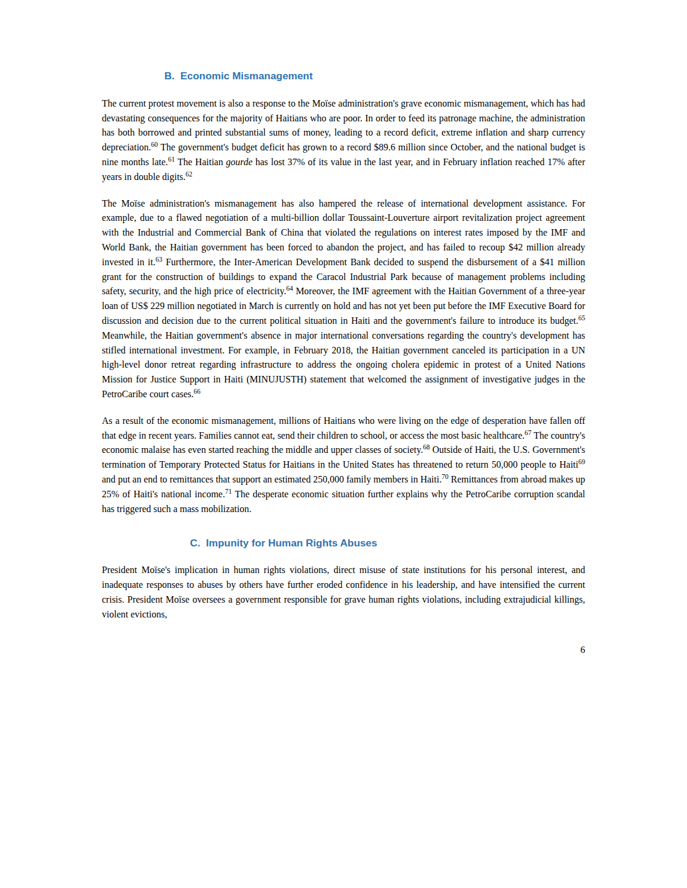B. Economic Mismanagement
The current protest movement is also a response to the Moïse administration's grave economic mismanagement, which has had devastating consequences for the majority of Haitians who are poor. In order to feed its patronage machine, the administration has both borrowed and printed substantial sums of money, leading to a record deficit, extreme inflation and sharp currency depreciation.60 The government's budget deficit has grown to a record $89.6 million since October, and the national budget is nine months late.61 The Haitian gourde has lost 37% of its value in the last year, and in February inflation reached 17% after years in double digits.62
The Moïse administration's mismanagement has also hampered the release of international development assistance. For example, due to a flawed negotiation of a multi-billion dollar Toussaint-Louverture airport revitalization project agreement with the Industrial and Commercial Bank of China that violated the regulations on interest rates imposed by the IMF and World Bank, the Haitian government has been forced to abandon the project, and has failed to recoup $42 million already invested in it.63 Furthermore, the Inter-American Development Bank decided to suspend the disbursement of a $41 million grant for the construction of buildings to expand the Caracol Industrial Park because of management problems including safety, security, and the high price of electricity.64 Moreover, the IMF agreement with the Haitian Government of a three-year loan of US$ 229 million negotiated in March is currently on hold and has not yet been put before the IMF Executive Board for discussion and decision due to the current political situation in Haiti and the government's failure to introduce its budget.65 Meanwhile, the Haitian government's absence in major international conversations regarding the country's development has stifled international investment. For example, in February 2018, the Haitian government canceled its participation in a UN high-level donor retreat regarding infrastructure to address the ongoing cholera epidemic in protest of a United Nations Mission for Justice Support in Haiti (MINUJUSTH) statement that welcomed the assignment of investigative judges in the PetroCaribe court cases.66
As a result of the economic mismanagement, millions of Haitians who were living on the edge of desperation have fallen off that edge in recent years. Families cannot eat, send their children to school, or access the most basic healthcare.67 The country's economic malaise has even started reaching the middle and upper classes of society.68 Outside of Haiti, the U.S. Government's termination of Temporary Protected Status for Haitians in the United States has threatened to return 50,000 people to Haiti69 and put an end to remittances that support an estimated 250,000 family members in Haiti.70 Remittances from abroad makes up 25% of Haiti's national income.71 The desperate economic situation further explains why the PetroCaribe corruption scandal has triggered such a mass mobilization.
C. Impunity for Human Rights Abuses
President Moïse's implication in human rights violations, direct misuse of state institutions for his personal interest, and inadequate responses to abuses by others have further eroded confidence in his leadership, and have intensified the current crisis. President Moïse oversees a government responsible for grave human rights violations, including extrajudicial killings, violent evictions,
6